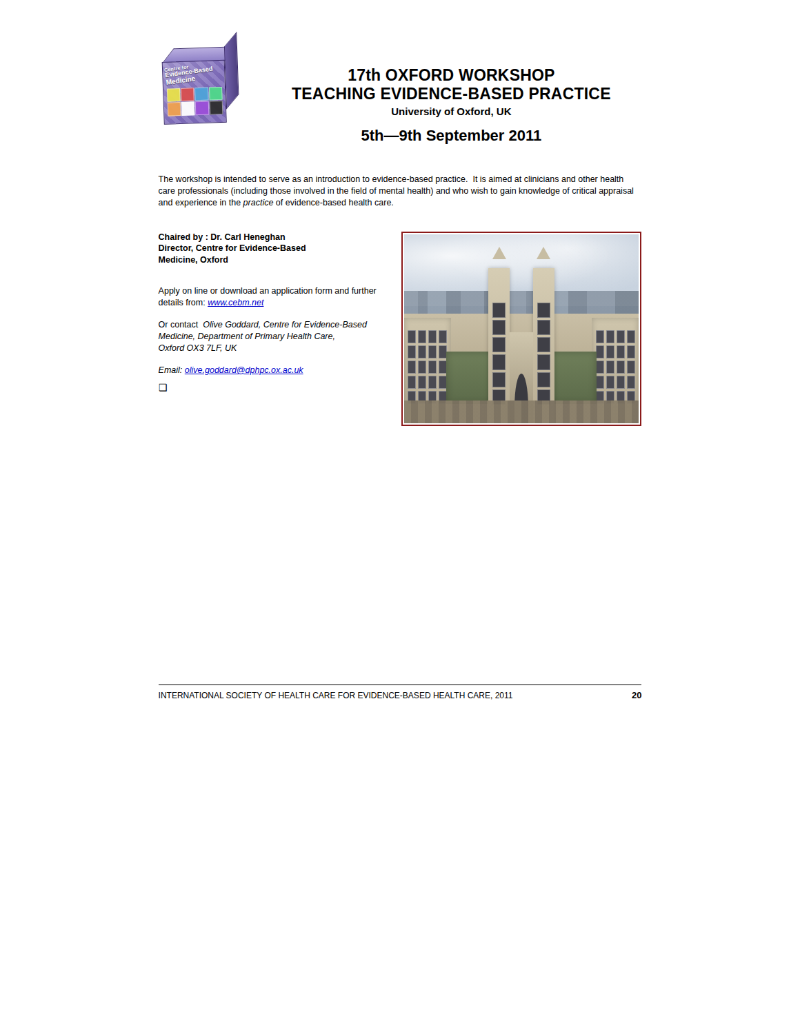Centre for
Evidence-Based
Medicine
17th OXFORD WORKSHOP
TEACHING EVIDENCE-BASED PRACTICE
University of Oxford, UK
5th—9th September 2011
The workshop is intended to serve as an introduction to evidence-based practice. It is aimed at clinicians and other health care professionals (including those involved in the field of mental health) and who wish to gain knowledge of critical appraisal and experience in the practice of evidence-based health care.
Chaired by : Dr. Carl Heneghan
Director, Centre for Evidence-Based
Medicine, Oxford
Apply on line or download an application form and further details from: www.cebm.net
Or contact Olive Goddard, Centre for Evidence-Based Medicine, Department of Primary Health Care,
Oxford OX3 7LF, UK
Email: olive.goddard@dphpc.ox.ac.uk
❑
INTERNATIONAL SOCIETY OF HEALTH CARE FOR EVIDENCE-BASED HEALTH CARE, 2011
20